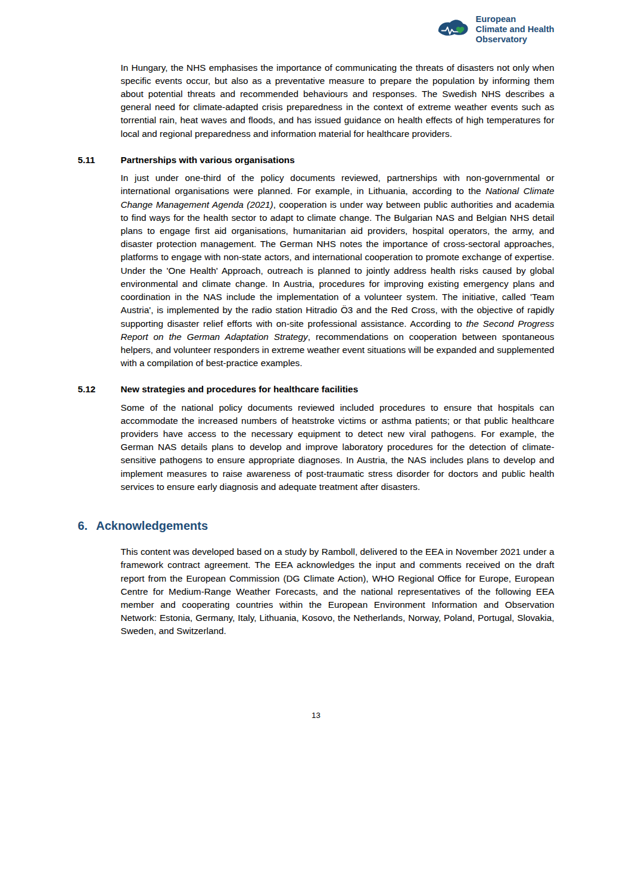European
Climate and Health
Observatory
In Hungary, the NHS emphasises the importance of communicating the threats of disasters not only when specific events occur, but also as a preventative measure to prepare the population by informing them about potential threats and recommended behaviours and responses. The Swedish NHS describes a general need for climate-adapted crisis preparedness in the context of extreme weather events such as torrential rain, heat waves and floods, and has issued guidance on health effects of high temperatures for local and regional preparedness and information material for healthcare providers.
5.11
Partnerships with various organisations
In just under one-third of the policy documents reviewed, partnerships with non-governmental or international organisations were planned. For example, in Lithuania, according to the National Climate Change Management Agenda (2021), cooperation is under way between public authorities and academia to find ways for the health sector to adapt to climate change. The Bulgarian NAS and Belgian NHS detail plans to engage first aid organisations, humanitarian aid providers, hospital operators, the army, and disaster protection management. The German NHS notes the importance of cross-sectoral approaches, platforms to engage with non-state actors, and international cooperation to promote exchange of expertise. Under the 'One Health' Approach, outreach is planned to jointly address health risks caused by global environmental and climate change. In Austria, procedures for improving existing emergency plans and coordination in the NAS include the implementation of a volunteer system. The initiative, called 'Team Austria', is implemented by the radio station Hitradio Ö3 and the Red Cross, with the objective of rapidly supporting disaster relief efforts with on-site professional assistance. According to the Second Progress Report on the German Adaptation Strategy, recommendations on cooperation between spontaneous helpers, and volunteer responders in extreme weather event situations will be expanded and supplemented with a compilation of best-practice examples.
5.12
New strategies and procedures for healthcare facilities
Some of the national policy documents reviewed included procedures to ensure that hospitals can accommodate the increased numbers of heatstroke victims or asthma patients; or that public healthcare providers have access to the necessary equipment to detect new viral pathogens. For example, the German NAS details plans to develop and improve laboratory procedures for the detection of climate-sensitive pathogens to ensure appropriate diagnoses. In Austria, the NAS includes plans to develop and implement measures to raise awareness of post-traumatic stress disorder for doctors and public health services to ensure early diagnosis and adequate treatment after disasters.
6. Acknowledgements
This content was developed based on a study by Ramboll, delivered to the EEA in November 2021 under a framework contract agreement. The EEA acknowledges the input and comments received on the draft report from the European Commission (DG Climate Action), WHO Regional Office for Europe, European Centre for Medium-Range Weather Forecasts, and the national representatives of the following EEA member and cooperating countries within the European Environment Information and Observation Network: Estonia, Germany, Italy, Lithuania, Kosovo, the Netherlands, Norway, Poland, Portugal, Slovakia, Sweden, and Switzerland.
13